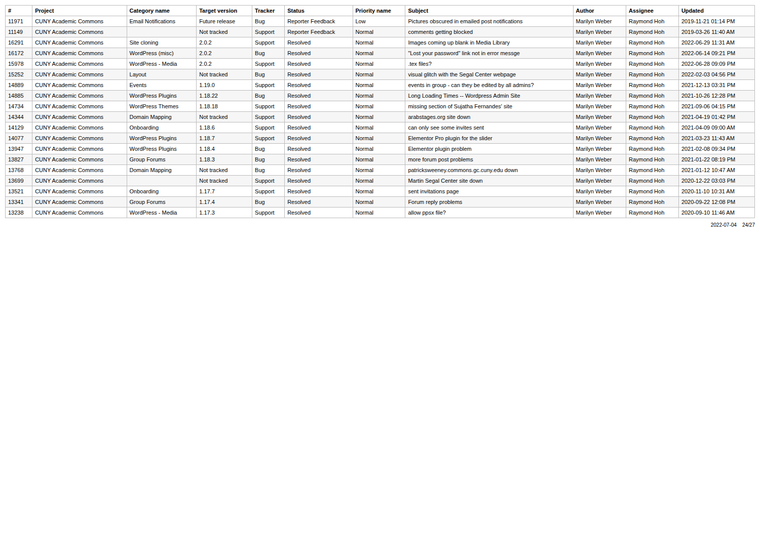| # | Project | Category name | Target version | Tracker | Status | Priority name | Subject | Author | Assignee | Updated |
| --- | --- | --- | --- | --- | --- | --- | --- | --- | --- | --- |
| 11971 | CUNY Academic Commons | Email Notifications | Future release | Bug | Reporter Feedback | Low | Pictures obscured in emailed post notifications | Marilyn Weber | Raymond Hoh | 2019-11-21 01:14 PM |
| 11149 | CUNY Academic Commons | | Not tracked | Support | Reporter Feedback | Normal | comments getting blocked | Marilyn Weber | Raymond Hoh | 2019-03-26 11:40 AM |
| 16291 | CUNY Academic Commons | Site cloning | 2.0.2 | Support | Resolved | Normal | Images coming up blank in Media Library | Marilyn Weber | Raymond Hoh | 2022-06-29 11:31 AM |
| 16172 | CUNY Academic Commons | WordPress (misc) | 2.0.2 | Bug | Resolved | Normal | "Lost your password" link not in error messge | Marilyn Weber | Raymond Hoh | 2022-06-14 09:21 PM |
| 15978 | CUNY Academic Commons | WordPress - Media | 2.0.2 | Support | Resolved | Normal | .tex files? | Marilyn Weber | Raymond Hoh | 2022-06-28 09:09 PM |
| 15252 | CUNY Academic Commons | Layout | Not tracked | Bug | Resolved | Normal | visual glitch with the Segal Center webpage | Marilyn Weber | Raymond Hoh | 2022-02-03 04:56 PM |
| 14889 | CUNY Academic Commons | Events | 1.19.0 | Support | Resolved | Normal | events in group - can they be edited by all admins? | Marilyn Weber | Raymond Hoh | 2021-12-13 03:31 PM |
| 14885 | CUNY Academic Commons | WordPress Plugins | 1.18.22 | Bug | Resolved | Normal | Long Loading Times -- Wordpress Admin Site | Marilyn Weber | Raymond Hoh | 2021-10-26 12:28 PM |
| 14734 | CUNY Academic Commons | WordPress Themes | 1.18.18 | Support | Resolved | Normal | missing section of Sujatha Fernandes' site | Marilyn Weber | Raymond Hoh | 2021-09-06 04:15 PM |
| 14344 | CUNY Academic Commons | Domain Mapping | Not tracked | Support | Resolved | Normal | arabstages.org site down | Marilyn Weber | Raymond Hoh | 2021-04-19 01:42 PM |
| 14129 | CUNY Academic Commons | Onboarding | 1.18.6 | Support | Resolved | Normal | can only see some invites sent | Marilyn Weber | Raymond Hoh | 2021-04-09 09:00 AM |
| 14077 | CUNY Academic Commons | WordPress Plugins | 1.18.7 | Support | Resolved | Normal | Elementor Pro plugin for the slider | Marilyn Weber | Raymond Hoh | 2021-03-23 11:43 AM |
| 13947 | CUNY Academic Commons | WordPress Plugins | 1.18.4 | Bug | Resolved | Normal | Elementor plugin problem | Marilyn Weber | Raymond Hoh | 2021-02-08 09:34 PM |
| 13827 | CUNY Academic Commons | Group Forums | 1.18.3 | Bug | Resolved | Normal | more forum post problems | Marilyn Weber | Raymond Hoh | 2021-01-22 08:19 PM |
| 13768 | CUNY Academic Commons | Domain Mapping | Not tracked | Bug | Resolved | Normal | patricksweeney.commons.gc.cuny.edu down | Marilyn Weber | Raymond Hoh | 2021-01-12 10:47 AM |
| 13699 | CUNY Academic Commons | | Not tracked | Support | Resolved | Normal | Martin Segal Center site down | Marilyn Weber | Raymond Hoh | 2020-12-22 03:03 PM |
| 13521 | CUNY Academic Commons | Onboarding | 1.17.7 | Support | Resolved | Normal | sent invitations page | Marilyn Weber | Raymond Hoh | 2020-11-10 10:31 AM |
| 13341 | CUNY Academic Commons | Group Forums | 1.17.4 | Bug | Resolved | Normal | Forum reply problems | Marilyn Weber | Raymond Hoh | 2020-09-22 12:08 PM |
| 13238 | CUNY Academic Commons | WordPress - Media | 1.17.3 | Support | Resolved | Normal | allow ppsx file? | Marilyn Weber | Raymond Hoh | 2020-09-10 11:46 AM |
2022-07-04 24/27